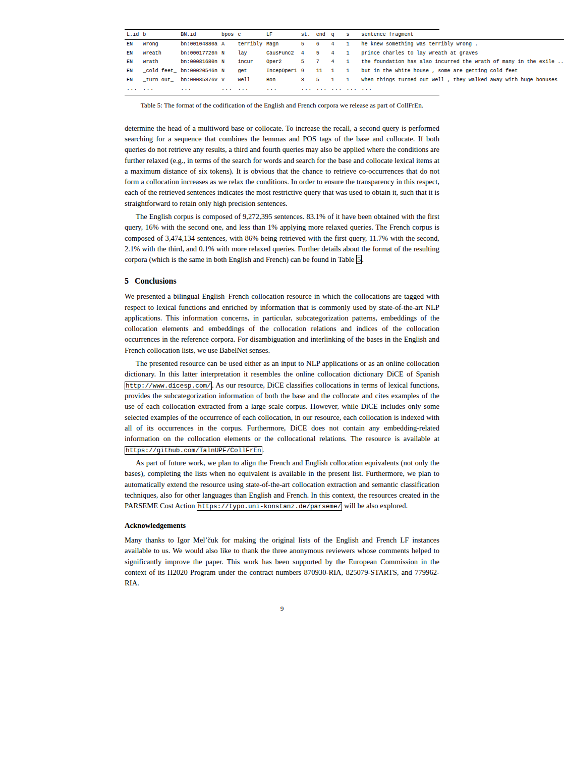| L.id | b | BN.id | bpos | c | LF | st. | end | q | s | sentence fragment |
| --- | --- | --- | --- | --- | --- | --- | --- | --- | --- | --- |
| EN | wrong | bn:00104880a | A | terribly | Magn | 5 | 6 | 4 | 1 | he knew something was terribly wrong . |
| EN | wreath | bn:00017726n | N | lay | CausFunc2 | 4 | 5 | 4 | 1 | prince charles to lay wreath at graves |
| EN | wrath | bn:00081680n | N | incur | Oper2 | 5 | 7 | 4 | 1 | the foundation has also incurred the wrath of many in the exile ... |
| EN | _cold feet_ | bn:00020546n | N | get | IncepOper1 | 9 | 11 | 1 | 1 | but in the white house , some are getting cold feet |
| EN | _turn out_ | bn:00085376v | V | well | Bon | 3 | 5 | 1 | 1 | when things turned out well , they walked away with huge bonuses |
| ... | ... | ... | ... | ... | ... | ... | ... | ... | ... | ... |
Table 5: The format of the codification of the English and French corpora we release as part of CollFrEn.
determine the head of a multiword base or collocate. To increase the recall, a second query is performed searching for a sequence that combines the lemmas and POS tags of the base and collocate. If both queries do not retrieve any results, a third and fourth queries may also be applied where the conditions are further relaxed (e.g., in terms of the search for words and search for the base and collocate lexical items at a maximum distance of six tokens). It is obvious that the chance to retrieve co-occurrences that do not form a collocation increases as we relax the conditions. In order to ensure the transparency in this respect, each of the retrieved sentences indicates the most restrictive query that was used to obtain it, such that it is straightforward to retain only high precision sentences.
The English corpus is composed of 9,272,395 sentences. 83.1% of it have been obtained with the first query, 16% with the second one, and less than 1% applying more relaxed queries. The French corpus is composed of 3,474,134 sentences, with 86% being retrieved with the first query, 11.7% with the second, 2.1% with the third, and 0.1% with more relaxed queries. Further details about the format of the resulting corpora (which is the same in both English and French) can be found in Table 5.
5 Conclusions
We presented a bilingual English–French collocation resource in which the collocations are tagged with respect to lexical functions and enriched by information that is commonly used by state-of-the-art NLP applications. This information concerns, in particular, subcategorization patterns, embeddings of the collocation elements and embeddings of the collocation relations and indices of the collocation occurrences in the reference corpora. For disambiguation and interlinking of the bases in the English and French collocation lists, we use BabelNet senses.
The presented resource can be used either as an input to NLP applications or as an online collocation dictionary. In this latter interpretation it resembles the online collocation dictionary DiCE of Spanish http://www.dicesp.com/. As our resource, DiCE classifies collocations in terms of lexical functions, provides the subcategorization information of both the base and the collocate and cites examples of the use of each collocation extracted from a large scale corpus. However, while DiCE includes only some selected examples of the occurrence of each collocation, in our resource, each collocation is indexed with all of its occurrences in the corpus. Furthermore, DiCE does not contain any embedding-related information on the collocation elements or the collocational relations. The resource is available at https://github.com/TalnUPF/CollFrEn.
As part of future work, we plan to align the French and English collocation equivalents (not only the bases), completing the lists when no equivalent is available in the present list. Furthermore, we plan to automatically extend the resource using state-of-the-art collocation extraction and semantic classification techniques, also for other languages than English and French. In this context, the resources created in the PARSEME Cost Action https://typo.uni-konstanz.de/parseme/ will be also explored.
Acknowledgements
Many thanks to Igor Mel’čuk for making the original lists of the English and French LF instances available to us. We would also like to thank the three anonymous reviewers whose comments helped to significantly improve the paper. This work has been supported by the European Commission in the context of its H2020 Program under the contract numbers 870930-RIA, 825079-STARTS, and 779962-RIA.
9